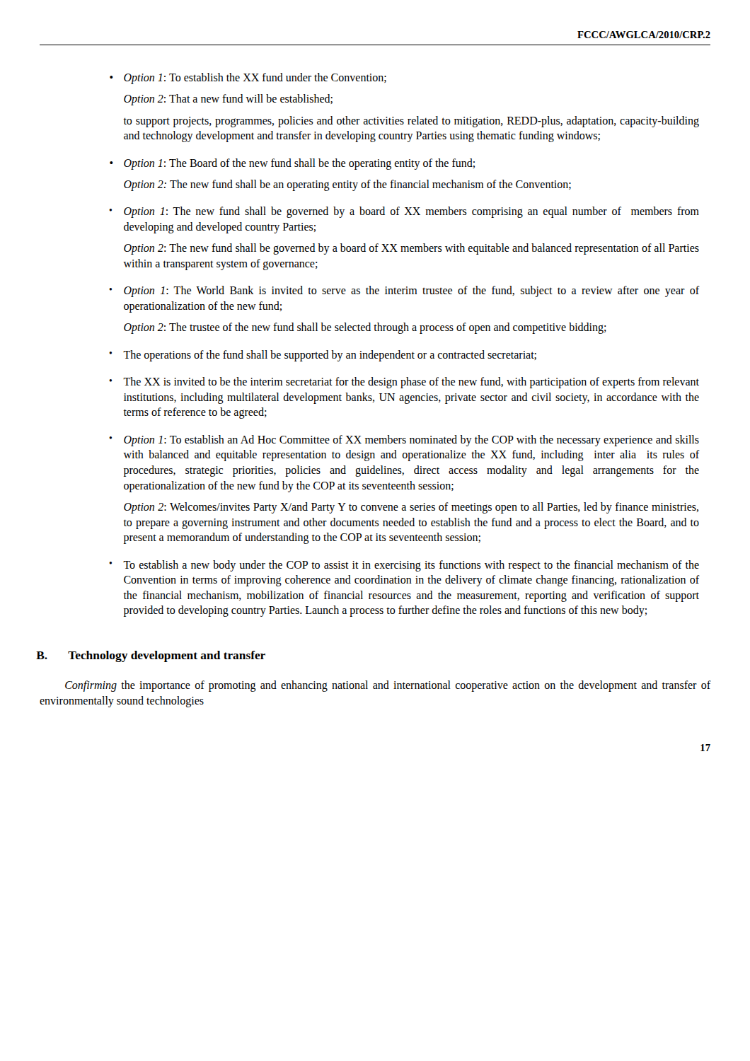FCCC/AWGLCA/2010/CRP.2
Option 1: To establish the XX fund under the Convention;
Option 2: That a new fund will be established;
to support projects, programmes, policies and other activities related to mitigation, REDD-plus, adaptation, capacity-building and technology development and transfer in developing country Parties using thematic funding windows;
Option 1: The Board of the new fund shall be the operating entity of the fund;
Option 2: The new fund shall be an operating entity of the financial mechanism of the Convention;
Option 1: The new fund shall be governed by a board of XX members comprising an equal number of members from developing and developed country Parties;
Option 2: The new fund shall be governed by a board of XX members with equitable and balanced representation of all Parties within a transparent system of governance;
Option 1: The World Bank is invited to serve as the interim trustee of the fund, subject to a review after one year of operationalization of the new fund;
Option 2: The trustee of the new fund shall be selected through a process of open and competitive bidding;
The operations of the fund shall be supported by an independent or a contracted secretariat;
The XX is invited to be the interim secretariat for the design phase of the new fund, with participation of experts from relevant institutions, including multilateral development banks, UN agencies, private sector and civil society, in accordance with the terms of reference to be agreed;
Option 1: To establish an Ad Hoc Committee of XX members nominated by the COP with the necessary experience and skills with balanced and equitable representation to design and operationalize the XX fund, including inter alia its rules of procedures, strategic priorities, policies and guidelines, direct access modality and legal arrangements for the operationalization of the new fund by the COP at its seventeenth session;
Option 2: Welcomes/invites Party X/and Party Y to convene a series of meetings open to all Parties, led by finance ministries, to prepare a governing instrument and other documents needed to establish the fund and a process to elect the Board, and to present a memorandum of understanding to the COP at its seventeenth session;
To establish a new body under the COP to assist it in exercising its functions with respect to the financial mechanism of the Convention in terms of improving coherence and coordination in the delivery of climate change financing, rationalization of the financial mechanism, mobilization of financial resources and the measurement, reporting and verification of support provided to developing country Parties. Launch a process to further define the roles and functions of this new body;
B. Technology development and transfer
Confirming the importance of promoting and enhancing national and international cooperative action on the development and transfer of environmentally sound technologies
17